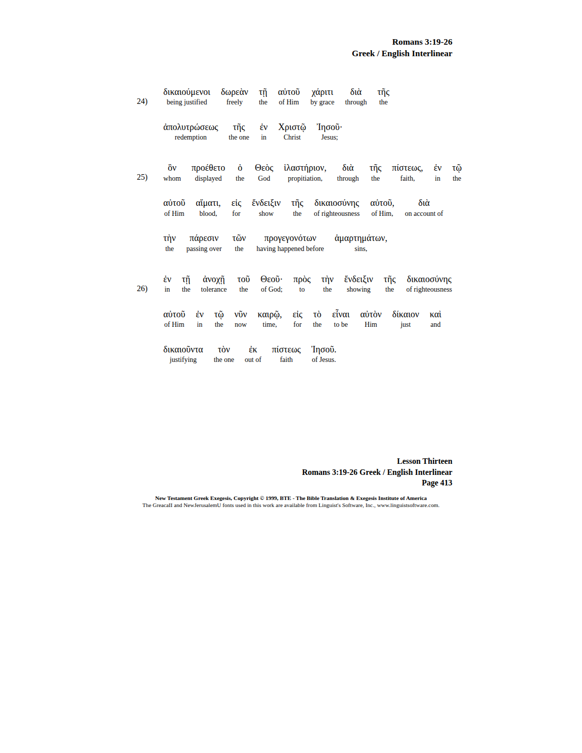Romans 3:19-26
Greek / English Interlinear
24)
δικαιούμενοι being justified
δωρεὰν freely
τῇ the
αὐτοῦ of Him
χάριτι by grace
διὰ through
τῆς the
24)
ἀπολυτρώσεως redemption
τῆς the one
ἐν in
Χριστῷ Christ
Ἰησοῦ·Jesus;
25)
ὃν whom
προέθετο displayed
ὁthe
Θεὸς God
ἱλαστήριον, propitiation,
διὰ through
τῆς the
πίστεως, faith,
ἐν in
τῷ the
25)
αὐτοῦ of Him
αἵματι, blood,
εἰς for
ἔνδειξιν show
τῆς the
δικαιοσύνης of righteousness
αὐτοῦ, of Him,
διὰ on account of
25)
τὴν the
πάρεσιν passing over
τῶν the
προγεγονότων having happened before
ἁμαρτημάτων, sins,
26)
ἐν in
τῇ the
ἀνοχῇ tolerance
τοῦ the
Θεοῦ·of God;
πρὸς to
τὴν the
ἔνδειξιν showing
τῆς the
δικαιοσύνης of righteousness
26)
αὐτοῦ of Him
ἐν in
τῷ the
νῦν now
καιρῷ, time,
εἰς for
τὸ the
εἶναι to be
αὐτὸν Him
δίκαιον just
καὶ and
26)
δικαιοῦντα justifying
τὸν the one
ἐκ out of
πίστεως faith
Ἰησοῦ. of Jesus.
Lesson Thirteen
Romans 3:19-26 Greek / English Interlinear
Page 413
New Testament Greek Exegesis, Copyright © 1999, BTE - The Bible Translation & Exegesis Institute of America
The GreacaII and NewJerusalemU fonts used in this work are available from Linguist's Software, Inc., www.linguistsoftware.com.